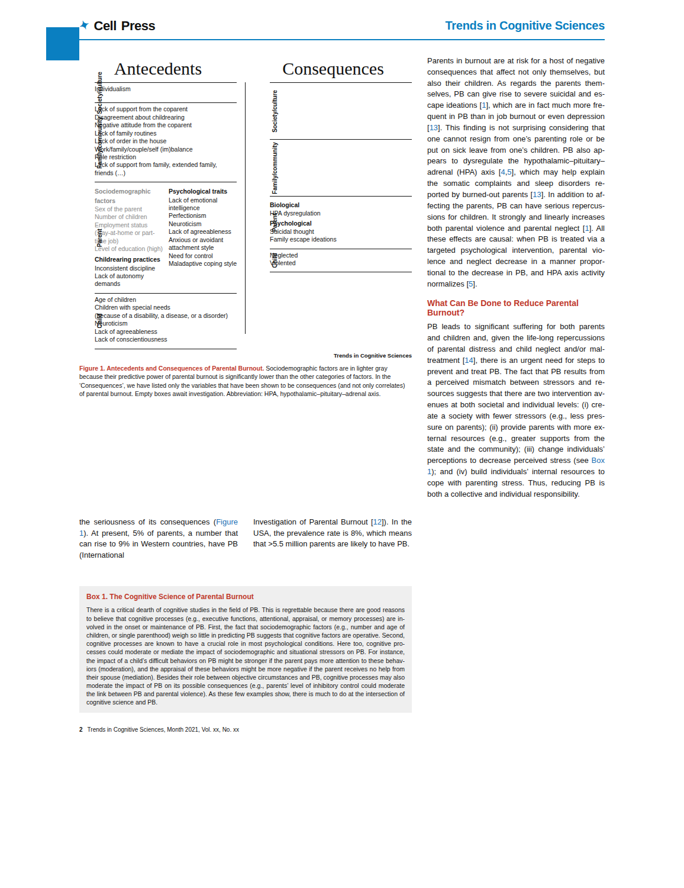✦Cell Press
Trends in Cognitive Sciences
Antecedents
Consequences
Society/culture
Individualism
Family/community
Lack of support from the coparent
Disagreement about childrearing
Negative attitude from the coparent
Lack of family routines
Lack of order in the house
Work/family/couple/self (im)balance
Role restriction
Lack of support from family, extended family, friends (…)
Parent
Sociodemographic factors
Sex of the parent
Number of children
Employment status
(stay-at-home or part-time job)
Level of education (high)
Childrearing practices
Inconsistent discipline
Lack of autonomy demands
Psychological traits
Lack of emotional intelligence
Perfectionism
Neuroticism
Lack of agreeableness
Anxious or avoidant attachment style
Need for control
Maladaptive coping style
Child
Age of children
Children with special needs
(because of a disability, a disease, or a disorder)
Neuroticism
Lack of agreeableness
Lack of conscientiousness
Society/culture
Family/community
Parent
Biological
HPA dysregulation
Psychological
Suicidal thought
Family escape ideations
Child
Neglected
Violented
Trends in Cognitive Sciences
Figure 1. Antecedents and Consequences of Parental Burnout. Sociodemographic factors are in lighter gray because their predictive power of parental burnout is significantly lower than the other categories of factors. In the ‘Consequences’, we have listed only the variables that have been shown to be consequences (and not only correlates) of parental burnout. Empty boxes await investigation. Abbreviation: HPA, hypothalamic–pituitary–adrenal axis.
Parents in burnout are at risk for a host of negative consequences that affect not only themselves, but also their children. As regards the parents themselves, PB can give rise to severe suicidal and escape ideations [1], which are in fact much more frequent in PB than in job burnout or even depression [13]. This finding is not surprising considering that one cannot resign from one’s parenting role or be put on sick leave from one’s children. PB also appears to dysregulate the hypothalamic–pituitary–adrenal (HPA) axis [4,5], which may help explain the somatic complaints and sleep disorders reported by burned-out parents [13]. In addition to affecting the parents, PB can have serious repercussions for children. It strongly and linearly increases both parental violence and parental neglect [1]. All these effects are causal: when PB is treated via a targeted psychological intervention, parental violence and neglect decrease in a manner proportional to the decrease in PB, and HPA axis activity normalizes [5].
What Can Be Done to Reduce Parental Burnout?
PB leads to significant suffering for both parents and children and, given the life-long repercussions of parental distress and child neglect and/or maltreatment [14], there is an urgent need for steps to prevent and treat PB. The fact that PB results from a perceived mismatch between stressors and resources suggests that there are two intervention avenues at both societal and individual levels: (i) create a society with fewer stressors (e.g., less pressure on parents); (ii) provide parents with more external resources (e.g., greater supports from the state and the community); (iii) change individuals’ perceptions to decrease perceived stress (see Box 1); and (iv) build individuals’ internal resources to cope with parenting stress. Thus, reducing PB is both a collective and individual responsibility.
the seriousness of its consequences (Figure 1). At present, 5% of parents, a number that can rise to 9% in Western countries, have PB (International
Investigation of Parental Burnout [12]). In the USA, the prevalence rate is 8%, which means that >5.5 million parents are likely to have PB.
Box 1. The Cognitive Science of Parental Burnout
There is a critical dearth of cognitive studies in the field of PB. This is regrettable because there are good reasons to believe that cognitive processes (e.g., executive functions, attentional, appraisal, or memory processes) are involved in the onset or maintenance of PB. First, the fact that sociodemographic factors (e.g., number and age of children, or single parenthood) weigh so little in predicting PB suggests that cognitive factors are operative. Second, cognitive processes are known to have a crucial role in most psychological conditions. Here too, cognitive processes could moderate or mediate the impact of sociodemographic and situational stressors on PB. For instance, the impact of a child’s difficult behaviors on PB might be stronger if the parent pays more attention to these behaviors (moderation), and the appraisal of these behaviors might be more negative if the parent receives no help from their spouse (mediation). Besides their role between objective circumstances and PB, cognitive processes may also moderate the impact of PB on its possible consequences (e.g., parents’ level of inhibitory control could moderate the link between PB and parental violence). As these few examples show, there is much to do at the intersection of cognitive science and PB.
2 Trends in Cognitive Sciences, Month 2021, Vol. xx, No. xx